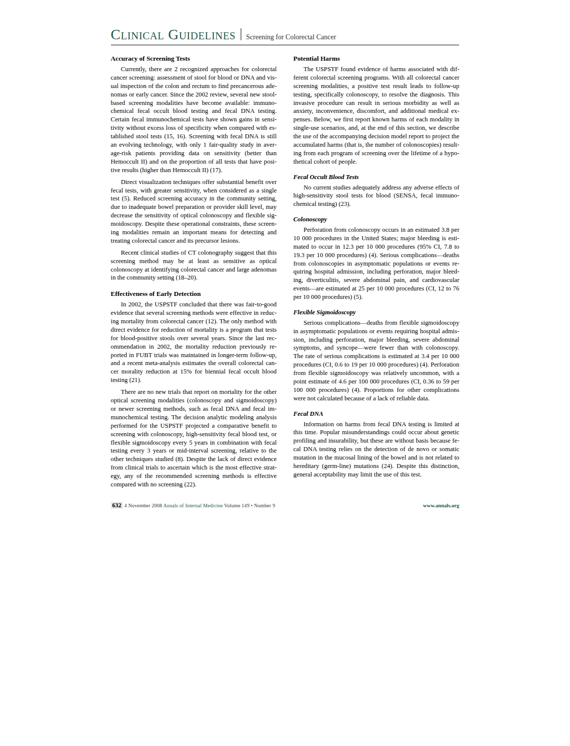Clinical Guidelines Screening for Colorectal Cancer
Accuracy of Screening Tests
Currently, there are 2 recognized approaches for colorectal cancer screening: assessment of stool for blood or DNA and visual inspection of the colon and rectum to find precancerous adenomas or early cancer. Since the 2002 review, several new stool-based screening modalities have become available: immunochemical fecal occult blood testing and fecal DNA testing. Certain fecal immunochemical tests have shown gains in sensitivity without excess loss of specificity when compared with established stool tests (15, 16). Screening with fecal DNA is still an evolving technology, with only 1 fair-quality study in average-risk patients providing data on sensitivity (better than Hemoccult II) and on the proportion of all tests that have positive results (higher than Hemoccult II) (17).
Direct visualization techniques offer substantial benefit over fecal tests, with greater sensitivity, when considered as a single test (5). Reduced screening accuracy in the community setting, due to inadequate bowel preparation or provider skill level, may decrease the sensitivity of optical colonoscopy and flexible sigmoidoscopy. Despite these operational constraints, these screening modalities remain an important means for detecting and treating colorectal cancer and its precursor lesions.
Recent clinical studies of CT colonography suggest that this screening method may be at least as sensitive as optical colonoscopy at identifying colorectal cancer and large adenomas in the community setting (18–20).
Effectiveness of Early Detection
In 2002, the USPSTF concluded that there was fair-to-good evidence that several screening methods were effective in reducing mortality from colorectal cancer (12). The only method with direct evidence for reduction of mortality is a program that tests for blood-positive stools over several years. Since the last recommendation in 2002, the mortality reduction previously reported in FUBT trials was maintained in longer-term follow-up, and a recent meta-analysis estimates the overall colorectal cancer morality reduction at 15% for biennial fecal occult blood testing (21).
There are no new trials that report on mortality for the other optical screening modalities (colonoscopy and sigmoidoscopy) or newer screening methods, such as fecal DNA and fecal immunochemical testing. The decision analytic modeling analysis performed for the USPSTF projected a comparative benefit to screening with colonoscopy, high-sensitivity fecal blood test, or flexible sigmoidoscopy every 5 years in combination with fecal testing every 3 years or mid-interval screening, relative to the other techniques studied (8). Despite the lack of direct evidence from clinical trials to ascertain which is the most effective strategy, any of the recommended screening methods is effective compared with no screening (22).
Potential Harms
The USPSTF found evidence of harms associated with different colorectal screening programs. With all colorectal cancer screening modalities, a positive test result leads to follow-up testing, specifically colonoscopy, to resolve the diagnosis. This invasive procedure can result in serious morbidity as well as anxiety, inconvenience, discomfort, and additional medical expenses. Below, we first report known harms of each modality in single-use scenarios, and, at the end of this section, we describe the use of the accompanying decision model report to project the accumulated harms (that is, the number of colonoscopies) resulting from each program of screening over the lifetime of a hypothetical cohort of people.
Fecal Occult Blood Tests
No current studies adequately address any adverse effects of high-sensitivity stool tests for blood (SENSA, fecal immunochemical testing) (23).
Colonoscopy
Perforation from colonoscopy occurs in an estimated 3.8 per 10 000 procedures in the United States; major bleeding is estimated to occur in 12.3 per 10 000 procedures (95% CI, 7.8 to 19.3 per 10 000 procedures) (4). Serious complications—deaths from colonoscopies in asymptomatic populations or events requiring hospital admission, including perforation, major bleeding, diverticulitis, severe abdominal pain, and cardiovascular events—are estimated at 25 per 10 000 procedures (CI, 12 to 76 per 10 000 procedures) (5).
Flexible Sigmoidoscopy
Serious complications—deaths from flexible sigmoidoscopy in asymptomatic populations or events requiring hospital admission, including perforation, major bleeding, severe abdominal symptoms, and syncope—were fewer than with colonoscopy. The rate of serious complications is estimated at 3.4 per 10 000 procedures (CI, 0.6 to 19 per 10 000 procedures) (4). Perforation from flexible sigmoidoscopy was relatively uncommon, with a point estimate of 4.6 per 100 000 procedures (CI, 0.36 to 59 per 100 000 procedures) (4). Proportions for other complications were not calculated because of a lack of reliable data.
Fecal DNA
Information on harms from fecal DNA testing is limited at this time. Popular misunderstandings could occur about genetic profiling and insurability, but these are without basis because fecal DNA testing relies on the detection of de novo or somatic mutation in the mucosal lining of the bowel and is not related to hereditary (germ-line) mutations (24). Despite this distinction, general acceptability may limit the use of this test.
632 4 November 2008 Annals of Internal Medicine Volume 149 • Number 9
www.annals.org